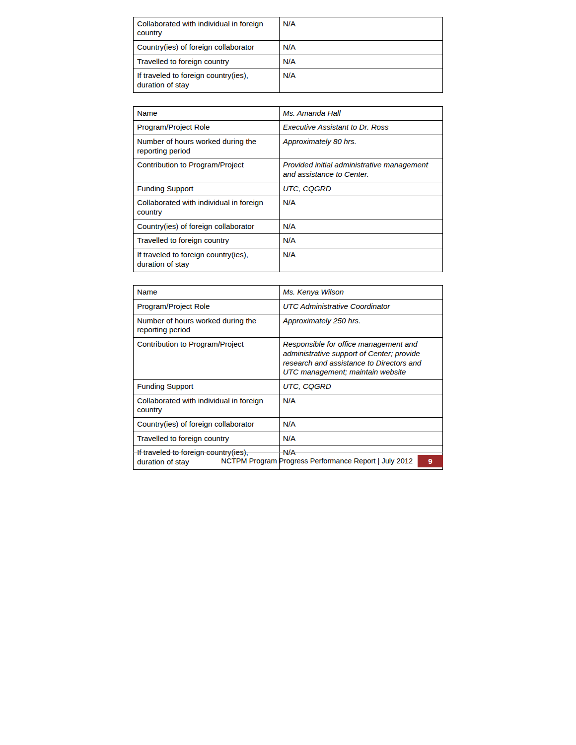| Collaborated with individual in foreign country | N/A |
| Country(ies) of foreign collaborator | N/A |
| Travelled to foreign country | N/A |
| If traveled to foreign country(ies), duration of stay | N/A |
| Name | Ms. Amanda Hall |
| Program/Project Role | Executive Assistant to Dr. Ross |
| Number of hours worked during the reporting period | Approximately 80 hrs. |
| Contribution to Program/Project | Provided initial administrative management and assistance to Center. |
| Funding Support | UTC, CQGRD |
| Collaborated with individual in foreign country | N/A |
| Country(ies) of foreign collaborator | N/A |
| Travelled to foreign country | N/A |
| If traveled to foreign country(ies), duration of stay | N/A |
| Name | Ms. Kenya Wilson |
| Program/Project Role | UTC Administrative Coordinator |
| Number of hours worked during the reporting period | Approximately 250 hrs. |
| Contribution to Program/Project | Responsible for office management and administrative support of Center; provide research and assistance to Directors and UTC management; maintain website |
| Funding Support | UTC, CQGRD |
| Collaborated with individual in foreign country | N/A |
| Country(ies) of foreign collaborator | N/A |
| Travelled to foreign country | N/A |
| If traveled to foreign country(ies), duration of stay | N/A |
NCTPM Program Progress Performance Report | July 2012
9